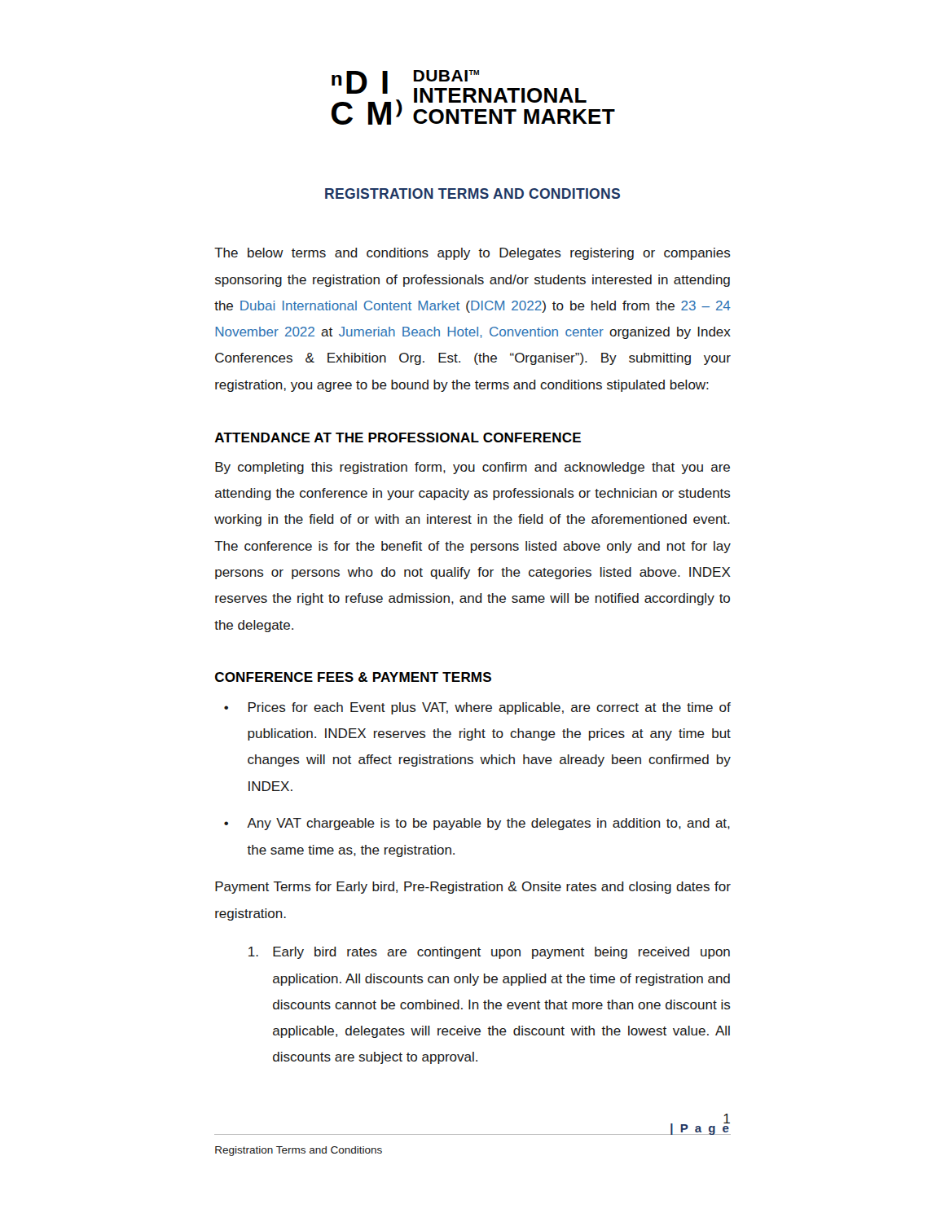| ⁿ D I C M ⁾ | DUBAI TM INTERNATIONAL CONTENT MARKET |
REGISTRATION TERMS AND CONDITIONS
The below terms and conditions apply to Delegates registering or companies sponsoring the registration of professionals and/or students interested in attending the Dubai International Content Market (DICM 2022) to be held from the 23 – 24 November 2022 at Jumeriah Beach Hotel, Convention center organized by Index Conferences & Exhibition Org. Est. (the “Organiser”). By submitting your registration, you agree to be bound by the terms and conditions stipulated below:
ATTENDANCE AT THE PROFESSIONAL CONFERENCE
By completing this registration form, you confirm and acknowledge that you are attending the conference in your capacity as professionals or technician or students working in the field of or with an interest in the field of the aforementioned event. The conference is for the benefit of the persons listed above only and not for lay persons or persons who do not qualify for the categories listed above. INDEX reserves the right to refuse admission, and the same will be notified accordingly to the delegate.
CONFERENCE FEES & PAYMENT TERMS
Prices for each Event plus VAT, where applicable, are correct at the time of publication. INDEX reserves the right to change the prices at any time but changes will not affect registrations which have already been confirmed by INDEX.
Any VAT chargeable is to be payable by the delegates in addition to, and at, the same time as, the registration.
Payment Terms for Early bird, Pre-Registration & Onsite rates and closing dates for registration.
Early bird rates are contingent upon payment being received upon application. All discounts can only be applied at the time of registration and discounts cannot be combined. In the event that more than one discount is applicable, delegates will receive the discount with the lowest value. All discounts are subject to approval.
1
Registration Terms and Conditions | P a g e